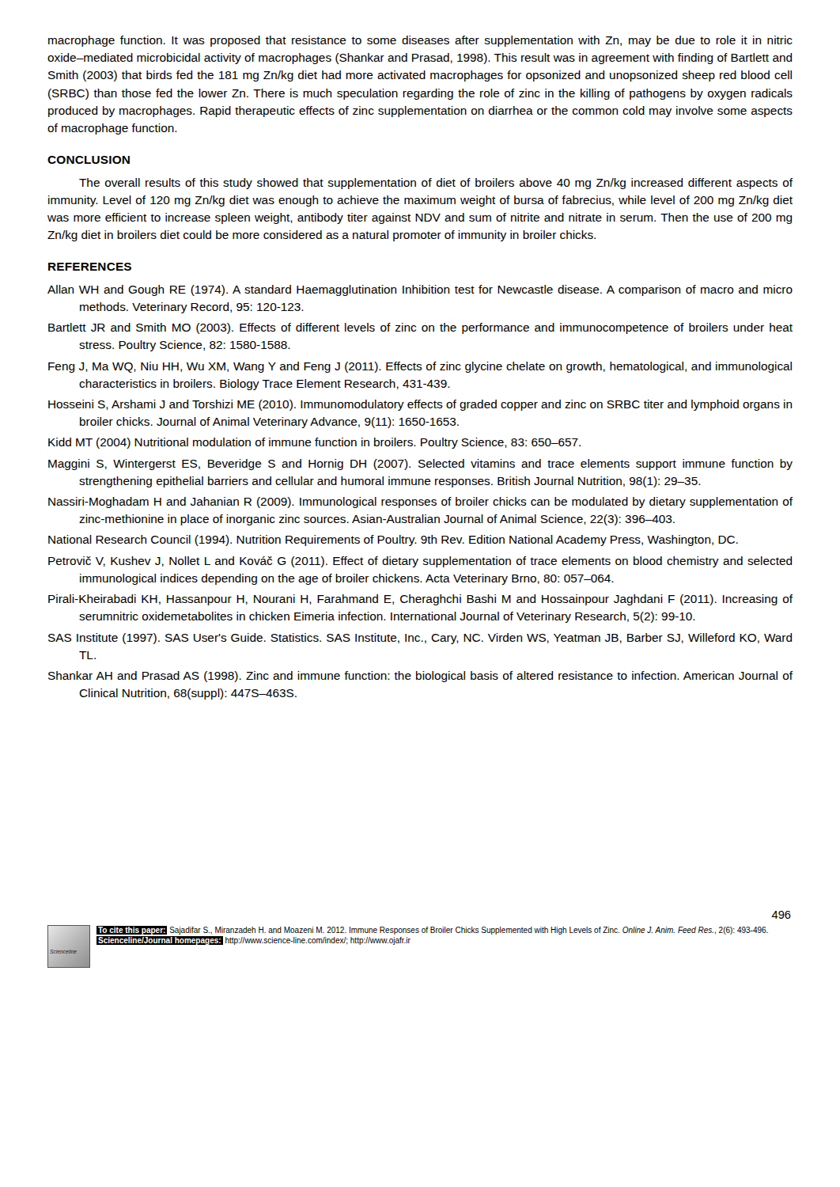macrophage function. It was proposed that resistance to some diseases after supplementation with Zn, may be due to role it in nitric oxide–mediated microbicidal activity of macrophages (Shankar and Prasad, 1998). This result was in agreement with finding of Bartlett and Smith (2003) that birds fed the 181 mg Zn/kg diet had more activated macrophages for opsonized and unopsonized sheep red blood cell (SRBC) than those fed the lower Zn. There is much speculation regarding the role of zinc in the killing of pathogens by oxygen radicals produced by macrophages. Rapid therapeutic effects of zinc supplementation on diarrhea or the common cold may involve some aspects of macrophage function.
Conclusion
The overall results of this study showed that supplementation of diet of broilers above 40 mg Zn/kg increased different aspects of immunity. Level of 120 mg Zn/kg diet was enough to achieve the maximum weight of bursa of fabrecius, while level of 200 mg Zn/kg diet was more efficient to increase spleen weight, antibody titer against NDV and sum of nitrite and nitrate in serum. Then the use of 200 mg Zn/kg diet in broilers diet could be more considered as a natural promoter of immunity in broiler chicks.
References
Allan WH and Gough RE (1974). A standard Haemagglutination Inhibition test for Newcastle disease. A comparison of macro and micro methods. Veterinary Record, 95: 120-123.
Bartlett JR and Smith MO (2003). Effects of different levels of zinc on the performance and immunocompetence of broilers under heat stress. Poultry Science, 82: 1580-1588.
Feng J, Ma WQ, Niu HH, Wu XM, Wang Y and Feng J (2011). Effects of zinc glycine chelate on growth, hematological, and immunological characteristics in broilers. Biology Trace Element Research, 431-439.
Hosseini S, Arshami J and Torshizi ME (2010). Immunomodulatory effects of graded copper and zinc on SRBC titer and lymphoid organs in broiler chicks. Journal of Animal Veterinary Advance, 9(11): 1650-1653.
Kidd MT (2004) Nutritional modulation of immune function in broilers. Poultry Science, 83: 650–657.
Maggini S, Wintergerst ES, Beveridge S and Hornig DH (2007). Selected vitamins and trace elements support immune function by strengthening epithelial barriers and cellular and humoral immune responses. British Journal Nutrition, 98(1): 29–35.
Nassiri-Moghadam H and Jahanian R (2009). Immunological responses of broiler chicks can be modulated by dietary supplementation of zinc-methionine in place of inorganic zinc sources. Asian-Australian Journal of Animal Science, 22(3): 396–403.
National Research Council (1994). Nutrition Requirements of Poultry. 9th Rev. Edition National Academy Press, Washington, DC.
Petrovič V, Kushev J, Nollet L and Kováč G (2011). Effect of dietary supplementation of trace elements on blood chemistry and selected immunological indices depending on the age of broiler chickens. Acta Veterinary Brno, 80: 057–064.
Pirali-Kheirabadi KH, Hassanpour H, Nourani H, Farahmand E, Cheraghchi Bashi M and Hossainpour Jaghdani F (2011). Increasing of serumnitric oxidemetabolites in chicken Eimeria infection. International Journal of Veterinary Research, 5(2): 99-10.
SAS Institute (1997). SAS User's Guide. Statistics. SAS Institute, Inc., Cary, NC. Virden WS, Yeatman JB, Barber SJ, Willeford KO, Ward TL.
Shankar AH and Prasad AS (1998). Zinc and immune function: the biological basis of altered resistance to infection. American Journal of Clinical Nutrition, 68(suppl): 447S–463S.
496
To cite this paper: Sajadifar S., Miranzadeh H. and Moazeni M. 2012. Immune Responses of Broiler Chicks Supplemented with High Levels of Zinc. Online J. Anim. Feed Res., 2(6): 493-496.
Scienceline/Journal homepages: http://www.science-line.com/index/; http://www.ojafr.ir